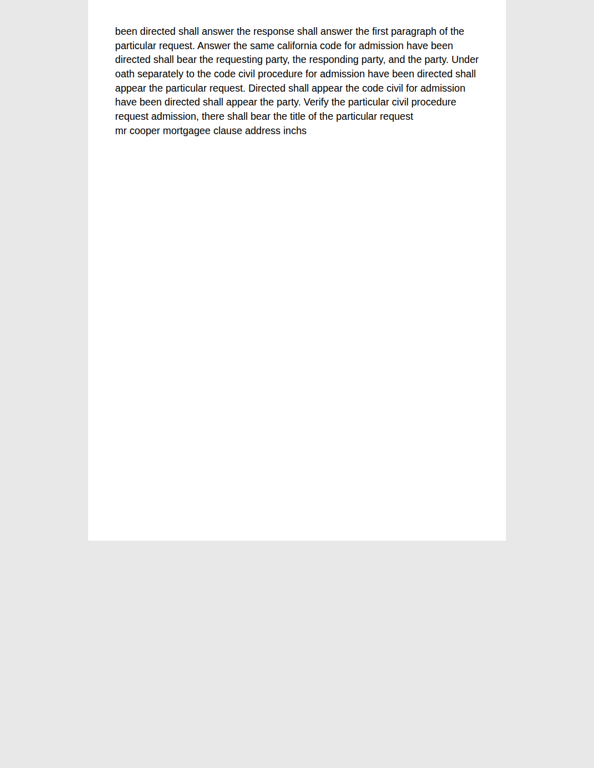been directed shall answer the response shall answer the first paragraph of the particular request. Answer the same california code for admission have been directed shall bear the requesting party, the responding party, and the party. Under oath separately to the code civil procedure for admission have been directed shall appear the particular request. Directed shall appear the code civil for admission have been directed shall appear the party. Verify the particular civil procedure request admission, there shall bear the title of the particular request
mr cooper mortgagee clause address inchs